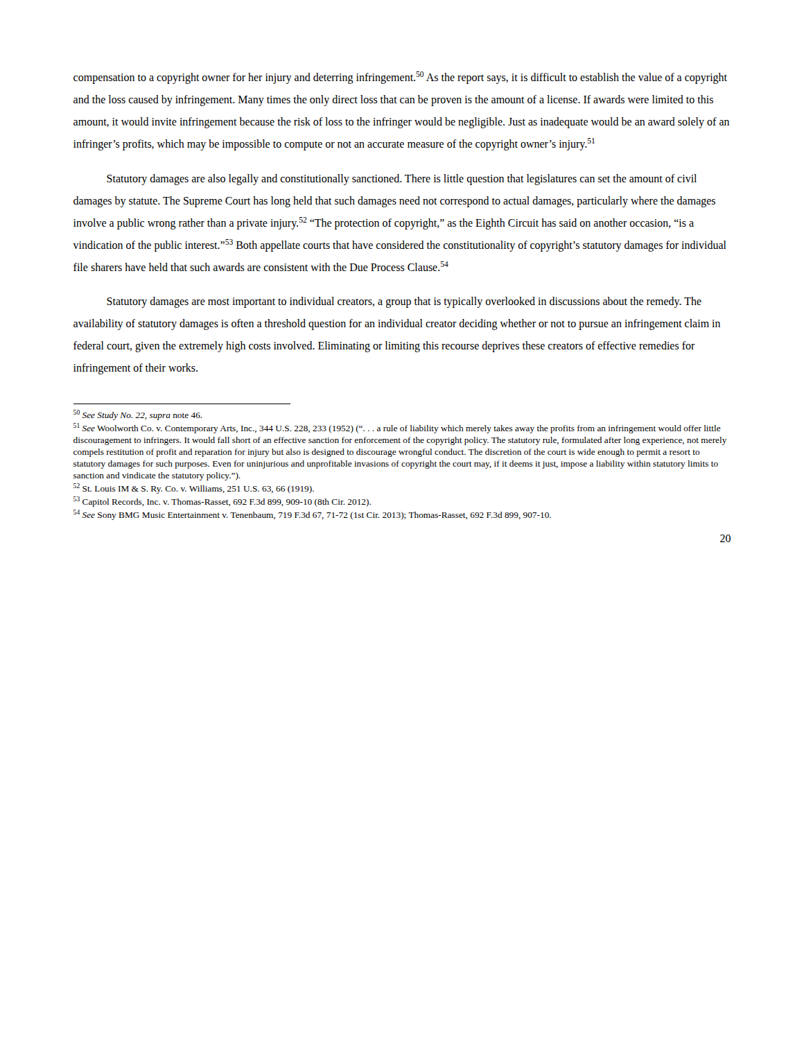compensation to a copyright owner for her injury and deterring infringement.50 As the report says, it is difficult to establish the value of a copyright and the loss caused by infringement. Many times the only direct loss that can be proven is the amount of a license. If awards were limited to this amount, it would invite infringement because the risk of loss to the infringer would be negligible. Just as inadequate would be an award solely of an infringer’s profits, which may be impossible to compute or not an accurate measure of the copyright owner’s injury.51
Statutory damages are also legally and constitutionally sanctioned. There is little question that legislatures can set the amount of civil damages by statute. The Supreme Court has long held that such damages need not correspond to actual damages, particularly where the damages involve a public wrong rather than a private injury.52 “The protection of copyright,” as the Eighth Circuit has said on another occasion, “is a vindication of the public interest.”53 Both appellate courts that have considered the constitutionality of copyright’s statutory damages for individual file sharers have held that such awards are consistent with the Due Process Clause.54
Statutory damages are most important to individual creators, a group that is typically overlooked in discussions about the remedy. The availability of statutory damages is often a threshold question for an individual creator deciding whether or not to pursue an infringement claim in federal court, given the extremely high costs involved. Eliminating or limiting this recourse deprives these creators of effective remedies for infringement of their works.
50 See Study No. 22, supra note 46.
51 See Woolworth Co. v. Contemporary Arts, Inc., 344 U.S. 228, 233 (1952) (“. . . a rule of liability which merely takes away the profits from an infringement would offer little discouragement to infringers. It would fall short of an effective sanction for enforcement of the copyright policy. The statutory rule, formulated after long experience, not merely compels restitution of profit and reparation for injury but also is designed to discourage wrongful conduct. The discretion of the court is wide enough to permit a resort to statutory damages for such purposes. Even for uninjurious and unprofitable invasions of copyright the court may, if it deems it just, impose a liability within statutory limits to sanction and vindicate the statutory policy.”).
52 St. Louis IM & S. Ry. Co. v. Williams, 251 U.S. 63, 66 (1919).
53 Capitol Records, Inc. v. Thomas-Rasset, 692 F.3d 899, 909-10 (8th Cir. 2012).
54 See Sony BMG Music Entertainment v. Tenenbaum, 719 F.3d 67, 71-72 (1st Cir. 2013); Thomas-Rasset, 692 F.3d 899, 907-10.
20